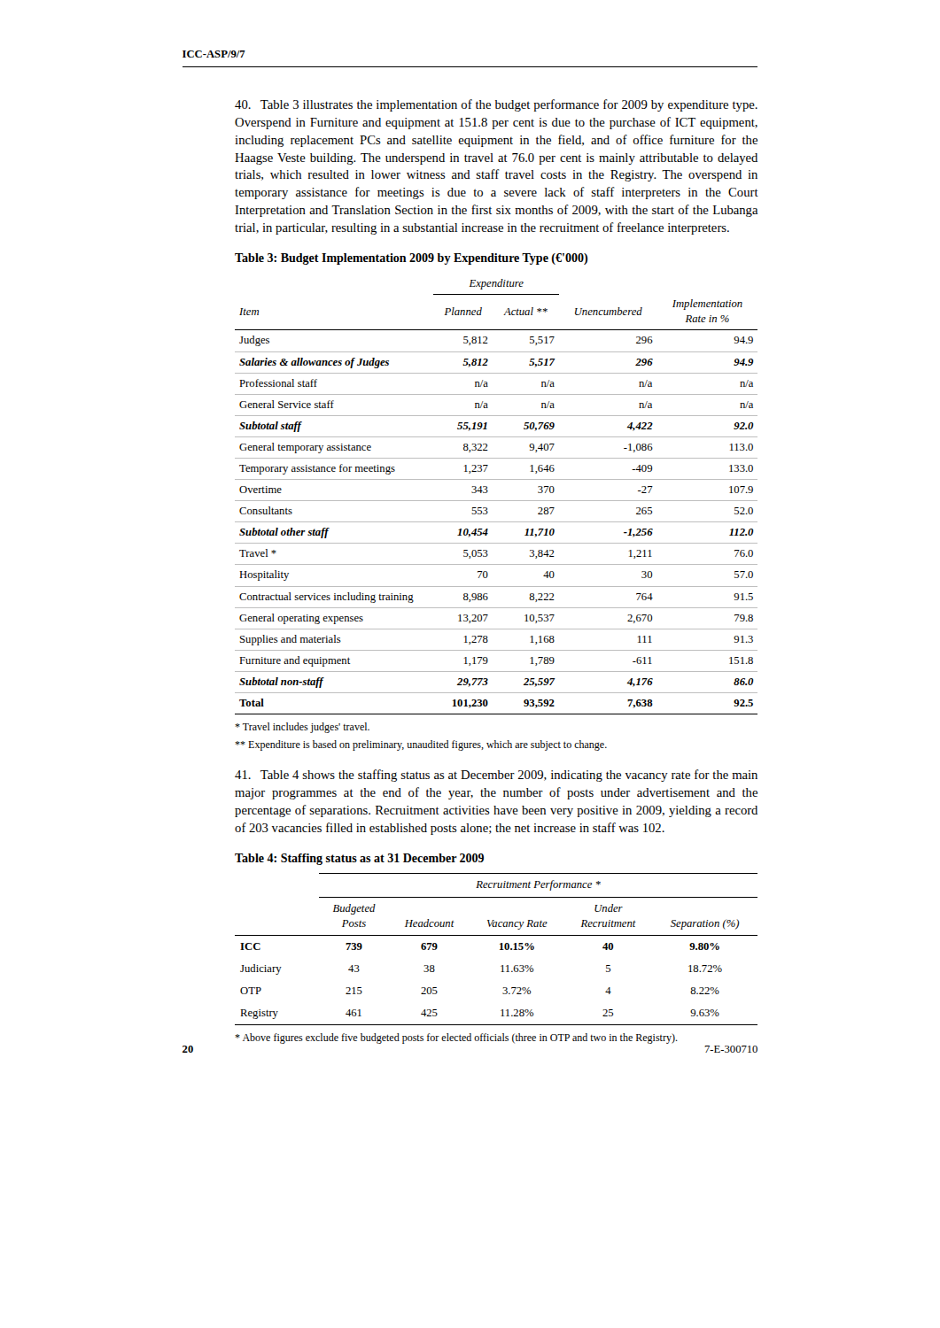ICC-ASP/9/7
40. Table 3 illustrates the implementation of the budget performance for 2009 by expenditure type. Overspend in Furniture and equipment at 151.8 per cent is due to the purchase of ICT equipment, including replacement PCs and satellite equipment in the field, and of office furniture for the Haagse Veste building. The underspend in travel at 76.0 per cent is mainly attributable to delayed trials, which resulted in lower witness and staff travel costs in the Registry. The overspend in temporary assistance for meetings is due to a severe lack of staff interpreters in the Court Interpretation and Translation Section in the first six months of 2009, with the start of the Lubanga trial, in particular, resulting in a substantial increase in the recruitment of freelance interpreters.
Table 3: Budget Implementation 2009 by Expenditure Type (€'000)
| | Expenditure | | |
| --- | --- | --- | --- |
| Item | Planned | Actual ** | Unencumbered | Implementation Rate in % |
| Judges | 5,812 | 5,517 | 296 | 94.9 |
| Salaries & allowances of Judges | 5,812 | 5,517 | 296 | 94.9 |
| Professional staff | n/a | n/a | n/a | n/a |
| General Service staff | n/a | n/a | n/a | n/a |
| Subtotal staff | 55,191 | 50,769 | 4,422 | 92.0 |
| General temporary assistance | 8,322 | 9,407 | -1,086 | 113.0 |
| Temporary assistance for meetings | 1,237 | 1,646 | -409 | 133.0 |
| Overtime | 343 | 370 | -27 | 107.9 |
| Consultants | 553 | 287 | 265 | 52.0 |
| Subtotal other staff | 10,454 | 11,710 | -1,256 | 112.0 |
| Travel * | 5,053 | 3,842 | 1,211 | 76.0 |
| Hospitality | 70 | 40 | 30 | 57.0 |
| Contractual services including training | 8,986 | 8,222 | 764 | 91.5 |
| General operating expenses | 13,207 | 10,537 | 2,670 | 79.8 |
| Supplies and materials | 1,278 | 1,168 | 111 | 91.3 |
| Furniture and equipment | 1,179 | 1,789 | -611 | 151.8 |
| Subtotal non-staff | 29,773 | 25,597 | 4,176 | 86.0 |
| Total | 101,230 | 93,592 | 7,638 | 92.5 |
* Travel includes judges' travel.
** Expenditure is based on preliminary, unaudited figures, which are subject to change.
41. Table 4 shows the staffing status as at December 2009, indicating the vacancy rate for the main major programmes at the end of the year, the number of posts under advertisement and the percentage of separations. Recruitment activities have been very positive in 2009, yielding a record of 203 vacancies filled in established posts alone; the net increase in staff was 102.
Table 4: Staffing status as at 31 December 2009
| | Recruitment Performance * |
| --- | --- |
| | Budgeted Posts | Headcount | Vacancy Rate | Under Recruitment | Separation (%) |
| ICC | 739 | 679 | 10.15% | 40 | 9.80% |
| Judiciary | 43 | 38 | 11.63% | 5 | 18.72% |
| OTP | 215 | 205 | 3.72% | 4 | 8.22% |
| Registry | 461 | 425 | 11.28% | 25 | 9.63% |
* Above figures exclude five budgeted posts for elected officials (three in OTP and two in the Registry).
20 7-E-300710